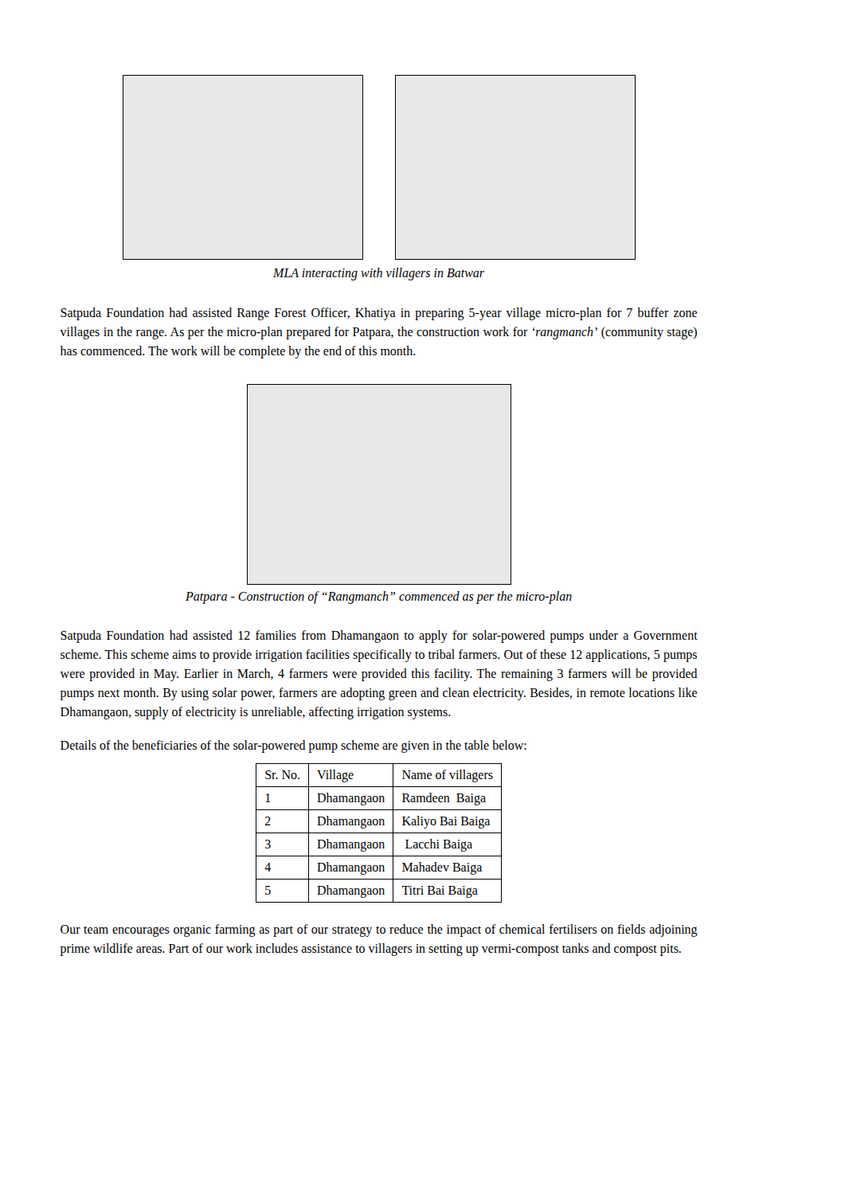MLA interacting with villagers in Batwar
Satpuda Foundation had assisted Range Forest Officer, Khatiya in preparing 5-year village micro-plan for 7 buffer zone villages in the range. As per the micro-plan prepared for Patpara, the construction work for ‘rangmanch’ (community stage) has commenced. The work will be complete by the end of this month.
Patpara - Construction of “Rangmanch” commenced as per the micro-plan
Satpuda Foundation had assisted 12 families from Dhamangaon to apply for solar-powered pumps under a Government scheme. This scheme aims to provide irrigation facilities specifically to tribal farmers. Out of these 12 applications, 5 pumps were provided in May. Earlier in March, 4 farmers were provided this facility. The remaining 3 farmers will be provided pumps next month. By using solar power, farmers are adopting green and clean electricity. Besides, in remote locations like Dhamangaon, supply of electricity is unreliable, affecting irrigation systems.
Details of the beneficiaries of the solar-powered pump scheme are given in the table below:
| Sr. No. | Village | Name of villagers |
| --- | --- | --- |
| 1 | Dhamangaon | Ramdeen Baiga |
| 2 | Dhamangaon | Kaliyo Bai Baiga |
| 3 | Dhamangaon | Lacchi Baiga |
| 4 | Dhamangaon | Mahadev Baiga |
| 5 | Dhamangaon | Titri Bai Baiga |
Our team encourages organic farming as part of our strategy to reduce the impact of chemical fertilisers on fields adjoining prime wildlife areas. Part of our work includes assistance to villagers in setting up vermi-compost tanks and compost pits.